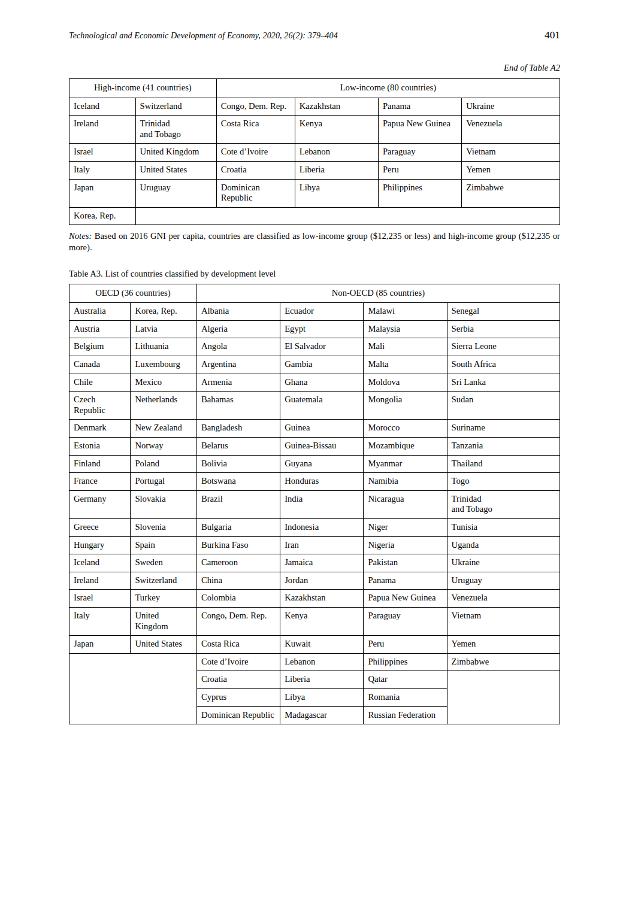Technological and Economic Development of Economy, 2020, 26(2): 379–404 401
End of Table A2
| High-income (41 countries) | Low-income (80 countries) |
| --- | --- |
| Iceland | Switzerland | Congo, Dem. Rep. | Kazakhstan | Panama | Ukraine |
| Ireland | Trinidad and Tobago | Costa Rica | Kenya | Papua New Guinea | Venezuela |
| Israel | United Kingdom | Cote d’Ivoire | Lebanon | Paraguay | Vietnam |
| Italy | United States | Croatia | Liberia | Peru | Yemen |
| Japan | Uruguay | Dominican Republic | Libya | Philippines | Zimbabwe |
| Korea, Rep. | | | | | |
Notes: Based on 2016 GNI per capita, countries are classified as low-income group ($12,235 or less) and high-income group ($12,235 or more).
Table A3. List of countries classified by development level
| OECD (36 countries) | Non-OECD (85 countries) |
| --- | --- |
| Australia | Korea, Rep. | Albania | Ecuador | Malawi | Senegal |
| Austria | Latvia | Algeria | Egypt | Malaysia | Serbia |
| Belgium | Lithuania | Angola | El Salvador | Mali | Sierra Leone |
| Canada | Luxembourg | Argentina | Gambia | Malta | South Africa |
| Chile | Mexico | Armenia | Ghana | Moldova | Sri Lanka |
| Czech Republic | Netherlands | Bahamas | Guatemala | Mongolia | Sudan |
| Denmark | New Zealand | Bangladesh | Guinea | Morocco | Suriname |
| Estonia | Norway | Belarus | Guinea-Bissau | Mozambique | Tanzania |
| Finland | Poland | Bolivia | Guyana | Myanmar | Thailand |
| France | Portugal | Botswana | Honduras | Namibia | Togo |
| Germany | Slovakia | Brazil | India | Nicaragua | Trinidad and Tobago |
| Greece | Slovenia | Bulgaria | Indonesia | Niger | Tunisia |
| Hungary | Spain | Burkina Faso | Iran | Nigeria | Uganda |
| Iceland | Sweden | Cameroon | Jamaica | Pakistan | Ukraine |
| Ireland | Switzerland | China | Jordan | Panama | Uruguay |
| Israel | Turkey | Colombia | Kazakhstan | Papua New Guinea | Venezuela |
| Italy | United Kingdom | Congo, Dem. Rep. | Kenya | Paraguay | Vietnam |
| Japan | United States | Costa Rica | Kuwait | Peru | Yemen |
| | | Cote d’Ivoire | Lebanon | Philippines | Zimbabwe |
| | | Croatia | Liberia | Qatar | |
| | | Cyprus | Libya | Romania | |
| | | Dominican Republic | Madagascar | Russian Federation | |